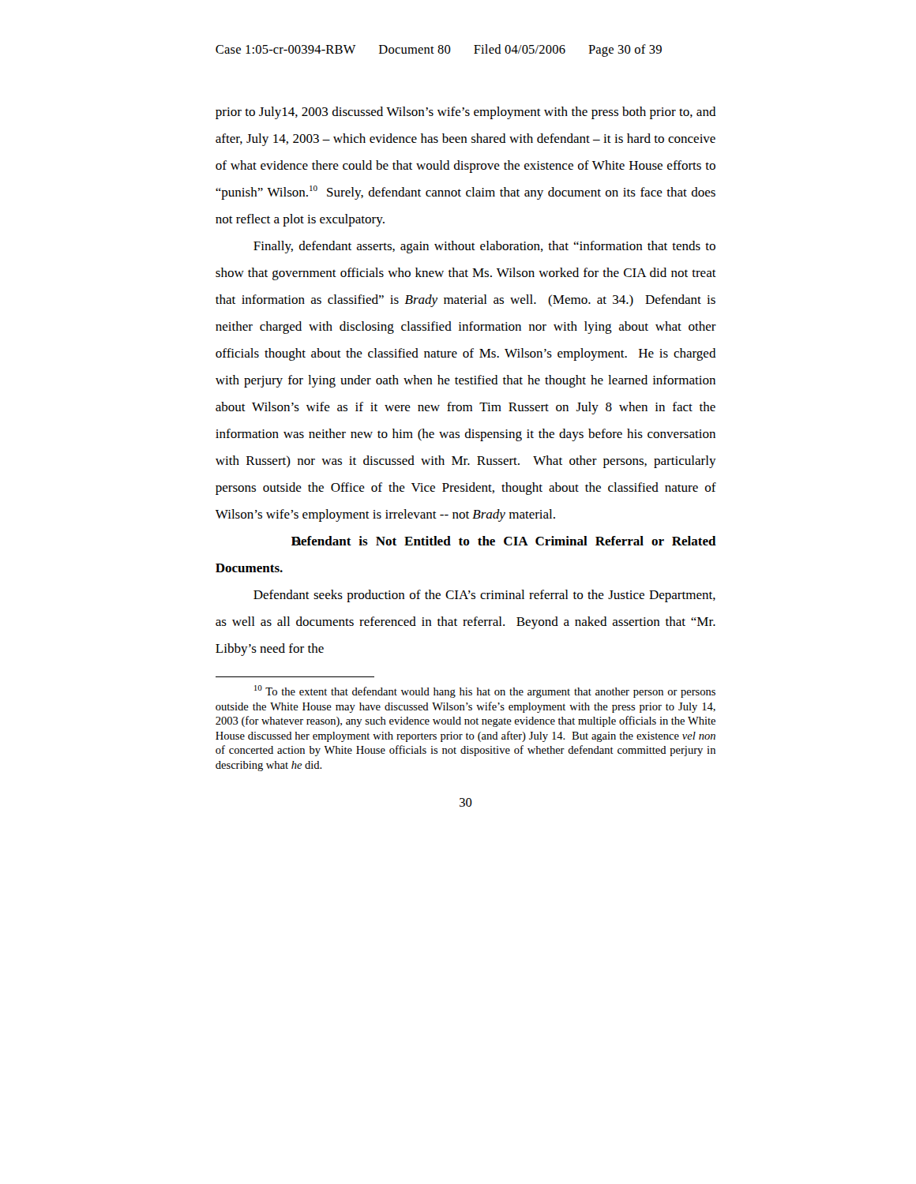Case 1:05-cr-00394-RBW Document 80 Filed 04/05/2006 Page 30 of 39
prior to July14, 2003 discussed Wilson’s wife’s employment with the press both prior to, and after, July 14, 2003 – which evidence has been shared with defendant – it is hard to conceive of what evidence there could be that would disprove the existence of White House efforts to “punish” Wilson.10 Surely, defendant cannot claim that any document on its face that does not reflect a plot is exculpatory.
Finally, defendant asserts, again without elaboration, that “information that tends to show that government officials who knew that Ms. Wilson worked for the CIA did not treat that information as classified” is Brady material as well. (Memo. at 34.) Defendant is neither charged with disclosing classified information nor with lying about what other officials thought about the classified nature of Ms. Wilson’s employment. He is charged with perjury for lying under oath when he testified that he thought he learned information about Wilson’s wife as if it were new from Tim Russert on July 8 when in fact the information was neither new to him (he was dispensing it the days before his conversation with Russert) nor was it discussed with Mr. Russert. What other persons, particularly persons outside the Office of the Vice President, thought about the classified nature of Wilson’s wife’s employment is irrelevant -- not Brady material.
F. Defendant is Not Entitled to the CIA Criminal Referral or Related Documents.
Defendant seeks production of the CIA’s criminal referral to the Justice Department, as well as all documents referenced in that referral. Beyond a naked assertion that “Mr. Libby’s need for the
10 To the extent that defendant would hang his hat on the argument that another person or persons outside the White House may have discussed Wilson’s wife’s employment with the press prior to July 14, 2003 (for whatever reason), any such evidence would not negate evidence that multiple officials in the White House discussed her employment with reporters prior to (and after) July 14. But again the existence vel non of concerted action by White House officials is not dispositive of whether defendant committed perjury in describing what he did.
30